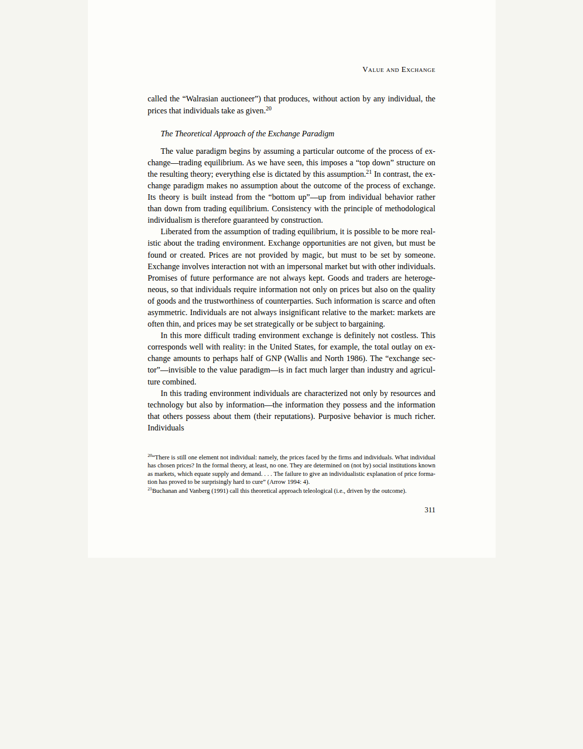Value and Exchange
called the “Walrasian auctioneer”) that produces, without action by any individual, the prices that individuals take as given.20
The Theoretical Approach of the Exchange Paradigm
The value paradigm begins by assuming a particular outcome of the process of exchange—trading equilibrium. As we have seen, this imposes a “top down” structure on the resulting theory; everything else is dictated by this assumption.21 In contrast, the exchange paradigm makes no assumption about the outcome of the process of exchange. Its theory is built instead from the “bottom up”—up from individual behavior rather than down from trading equilibrium. Consistency with the principle of methodological individualism is therefore guaranteed by construction.
Liberated from the assumption of trading equilibrium, it is possible to be more realistic about the trading environment. Exchange opportunities are not given, but must be found or created. Prices are not provided by magic, but must to be set by someone. Exchange involves interaction not with an impersonal market but with other individuals. Promises of future performance are not always kept. Goods and traders are heterogeneous, so that individuals require information not only on prices but also on the quality of goods and the trustworthiness of counterparties. Such information is scarce and often asymmetric. Individuals are not always insignificant relative to the market: markets are often thin, and prices may be set strategically or be subject to bargaining.
In this more difficult trading environment exchange is definitely not costless. This corresponds well with reality: in the United States, for example, the total outlay on exchange amounts to perhaps half of GNP (Wallis and North 1986). The “exchange sector”—invisible to the value paradigm—is in fact much larger than industry and agriculture combined.
In this trading environment individuals are characterized not only by resources and technology but also by information—the information they possess and the information that others possess about them (their reputations). Purposive behavior is much richer. Individuals
20“There is still one element not individual: namely, the prices faced by the firms and individuals. What individual has chosen prices? In the formal theory, at least, no one. They are determined on (not by) social institutions known as markets, which equate supply and demand. . . . The failure to give an individualistic explanation of price formation has proved to be surprisingly hard to cure” (Arrow 1994: 4).
21Buchanan and Vanberg (1991) call this theoretical approach teleological (i.e., driven by the outcome).
311